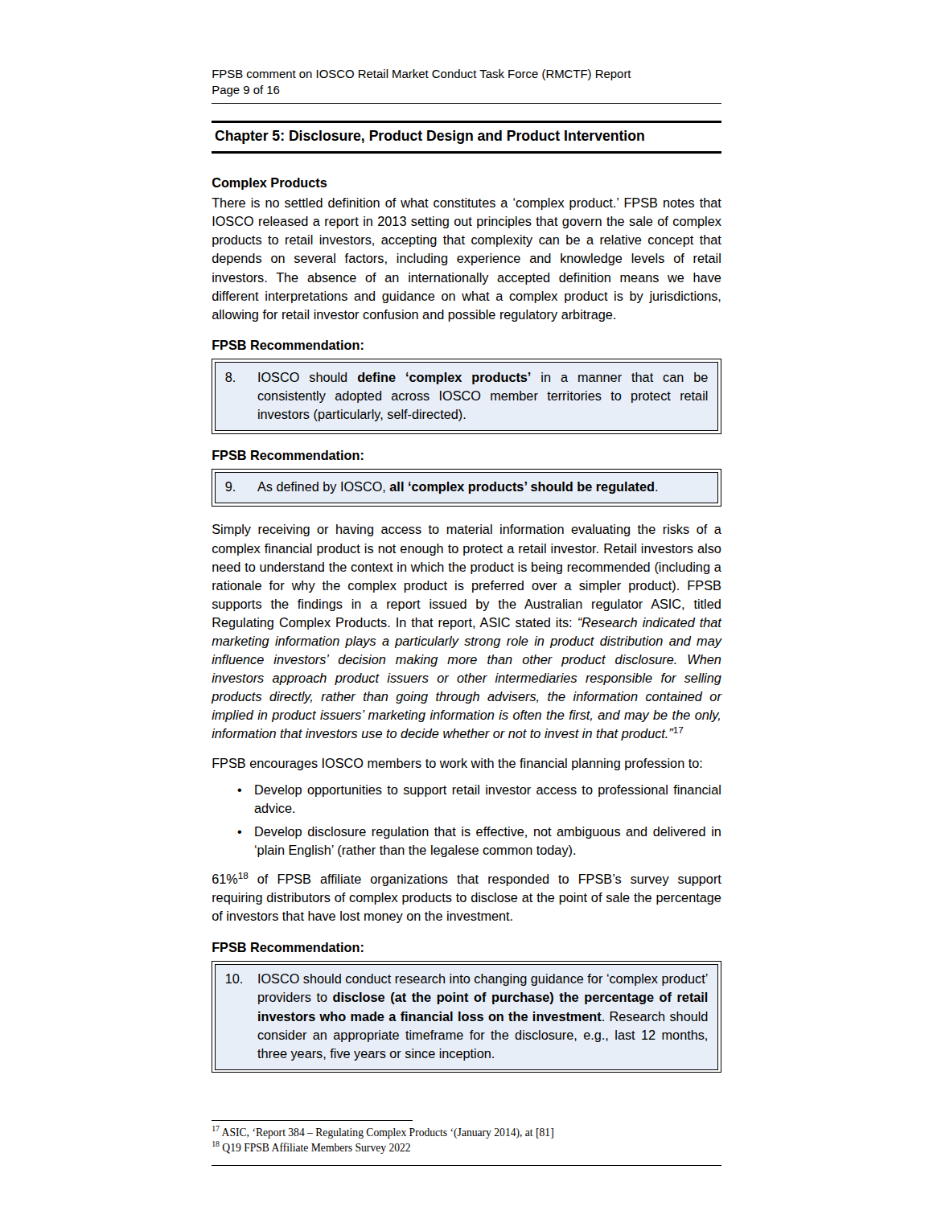FPSB comment on IOSCO Retail Market Conduct Task Force (RMCTF) Report
Page 9 of 16
Chapter 5: Disclosure, Product Design and Product Intervention
Complex Products
There is no settled definition of what constitutes a ‘complex product.’ FPSB notes that IOSCO released a report in 2013 setting out principles that govern the sale of complex products to retail investors, accepting that complexity can be a relative concept that depends on several factors, including experience and knowledge levels of retail investors. The absence of an internationally accepted definition means we have different interpretations and guidance on what a complex product is by jurisdictions, allowing for retail investor confusion and possible regulatory arbitrage.
FPSB Recommendation:
| 8. | IOSCO should define ‘complex products’ in a manner that can be consistently adopted across IOSCO member territories to protect retail investors (particularly, self-directed). |
FPSB Recommendation:
| 9. | As defined by IOSCO, all ‘complex products’ should be regulated . |
Simply receiving or having access to material information evaluating the risks of a complex financial product is not enough to protect a retail investor. Retail investors also need to understand the context in which the product is being recommended (including a rationale for why the complex product is preferred over a simpler product). FPSB supports the findings in a report issued by the Australian regulator ASIC, titled Regulating Complex Products. In that report, ASIC stated its: “Research indicated that marketing information plays a particularly strong role in product distribution and may influence investors’ decision making more than other product disclosure. When investors approach product issuers or other intermediaries responsible for selling products directly, rather than going through advisers, the information contained or implied in product issuers’ marketing information is often the first, and may be the only, information that investors use to decide whether or not to invest in that product.”17
FPSB encourages IOSCO members to work with the financial planning profession to:
Develop opportunities to support retail investor access to professional financial advice.
Develop disclosure regulation that is effective, not ambiguous and delivered in ‘plain English’ (rather than the legalese common today).
61%18 of FPSB affiliate organizations that responded to FPSB’s survey support requiring distributors of complex products to disclose at the point of sale the percentage of investors that have lost money on the investment.
FPSB Recommendation:
| 10. | IOSCO should conduct research into changing guidance for ‘complex product’ providers to disclose (at the point of purchase) the percentage of retail investors who made a financial loss on the investment . Research should consider an appropriate timeframe for the disclosure, e.g., last 12 months, three years, five years or since inception. |
17 ASIC, ‘Report 384 – Regulating Complex Products ‘(January 2014), at [81]
18 Q19 FPSB Affiliate Members Survey 2022